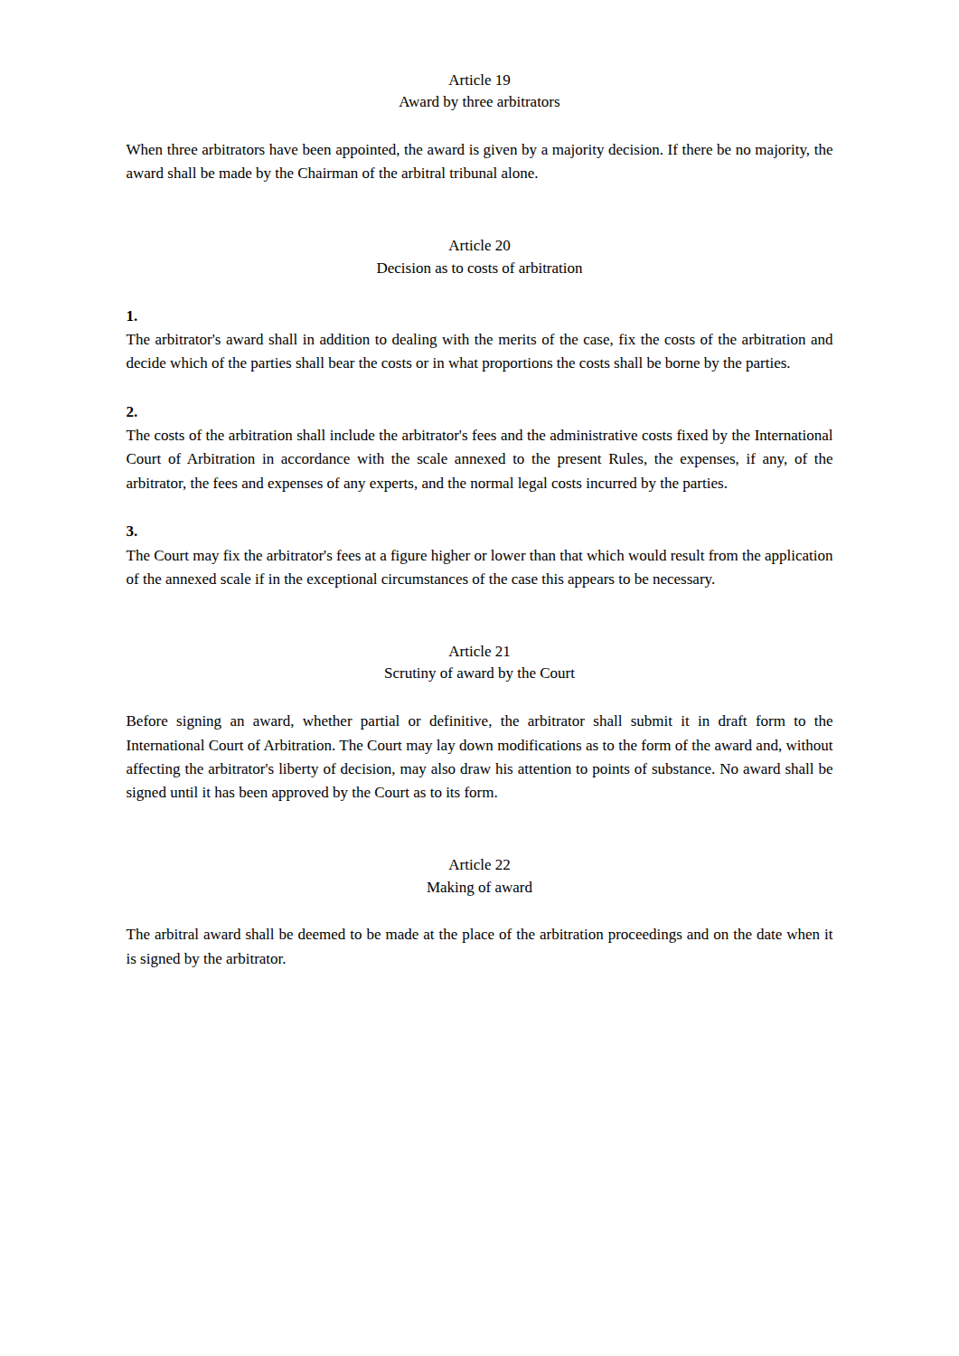Article 19 Award by three arbitrators
When three arbitrators have been appointed, the award is given by a majority decision. If there be no majority, the award shall be made by the Chairman of the arbitral tribunal alone.
Article 20 Decision as to costs of arbitration
1.
The arbitrator's award shall in addition to dealing with the merits of the case, fix the costs of the arbitration and decide which of the parties shall bear the costs or in what proportions the costs shall be borne by the parties.
2.
The costs of the arbitration shall include the arbitrator's fees and the administrative costs fixed by the International Court of Arbitration in accordance with the scale annexed to the present Rules, the expenses, if any, of the arbitrator, the fees and expenses of any experts, and the normal legal costs incurred by the parties.
3.
The Court may fix the arbitrator's fees at a figure higher or lower than that which would result from the application of the annexed scale if in the exceptional circumstances of the case this appears to be necessary.
Article 21 Scrutiny of award by the Court
Before signing an award, whether partial or definitive, the arbitrator shall submit it in draft form to the International Court of Arbitration. The Court may lay down modifications as to the form of the award and, without affecting the arbitrator's liberty of decision, may also draw his attention to points of substance. No award shall be signed until it has been approved by the Court as to its form.
Article 22 Making of award
The arbitral award shall be deemed to be made at the place of the arbitration proceedings and on the date when it is signed by the arbitrator.